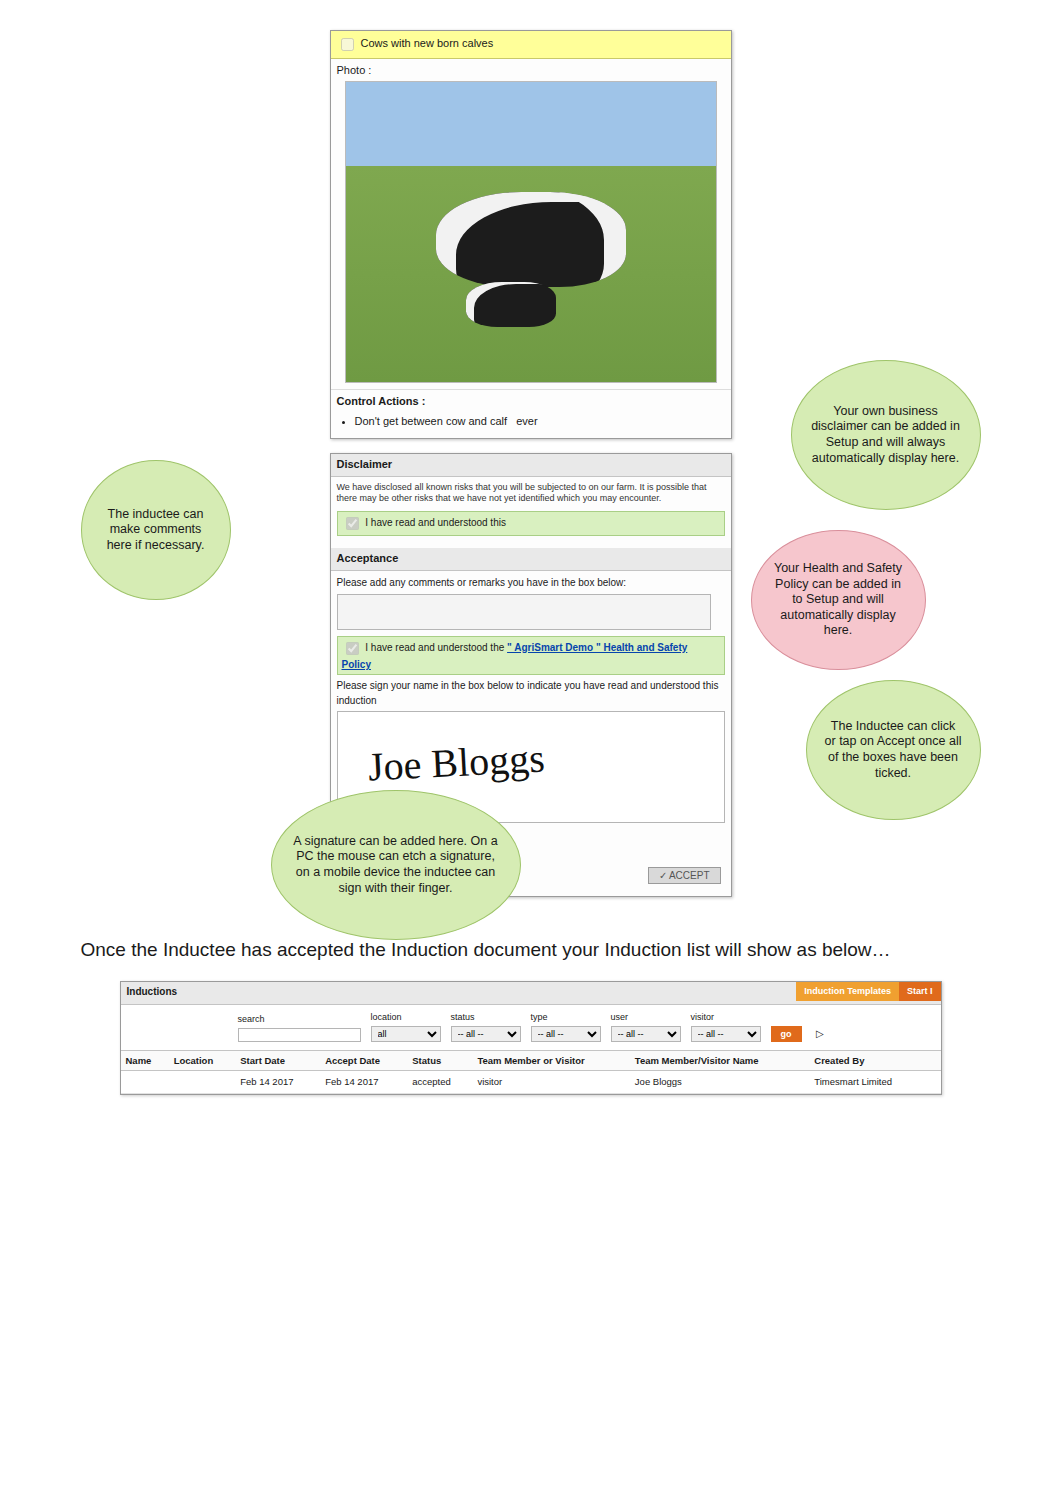Cows with new born calves
Photo :
Control Actions :
Don't get between cow and calf ever
Disclaimer
We have disclosed all known risks that you will be subjected to on our farm. It is possible that there may be other risks that we have not yet identified which you may encounter.
I have read and understood this
Acceptance
Please add any comments or remarks you have in the box below:
I have read and understood the " AgriSmart Demo " Health and Safety Policy
Please sign your name in the box below to indicate you have read and understood this induction
Joe Bloggs
or Upload scanned induction
Browse… No file selected.
✓ ACCEPT
Your own business disclaimer can be added in Setup and will always automatically display here.
The inductee can make comments here if necessary.
Your Health and Safety Policy can be added in to Setup and will automatically display here.
The Inductee can click or tap on Accept once all of the boxes have been ticked.
A signature can be added here. On a PC the mouse can etch a signature, on a mobile device the inductee can sign with their finger.
Once the Inductee has accepted the Induction document your Induction list will show as below…
Inductions Induction Templates Start I
search
location all
status -- all --
type -- all --
user -- all --
visitor -- all --
go
▷
| Name | Location | Start Date | Accept Date | Status | Team Member or Visitor | Team Member/Visitor Name | Created By | |
| --- | --- | --- | --- | --- | --- | --- | --- | --- |
| | | Feb 14 2017 | Feb 14 2017 | accepted | visitor | Joe Bloggs | Timesmart Limited | |